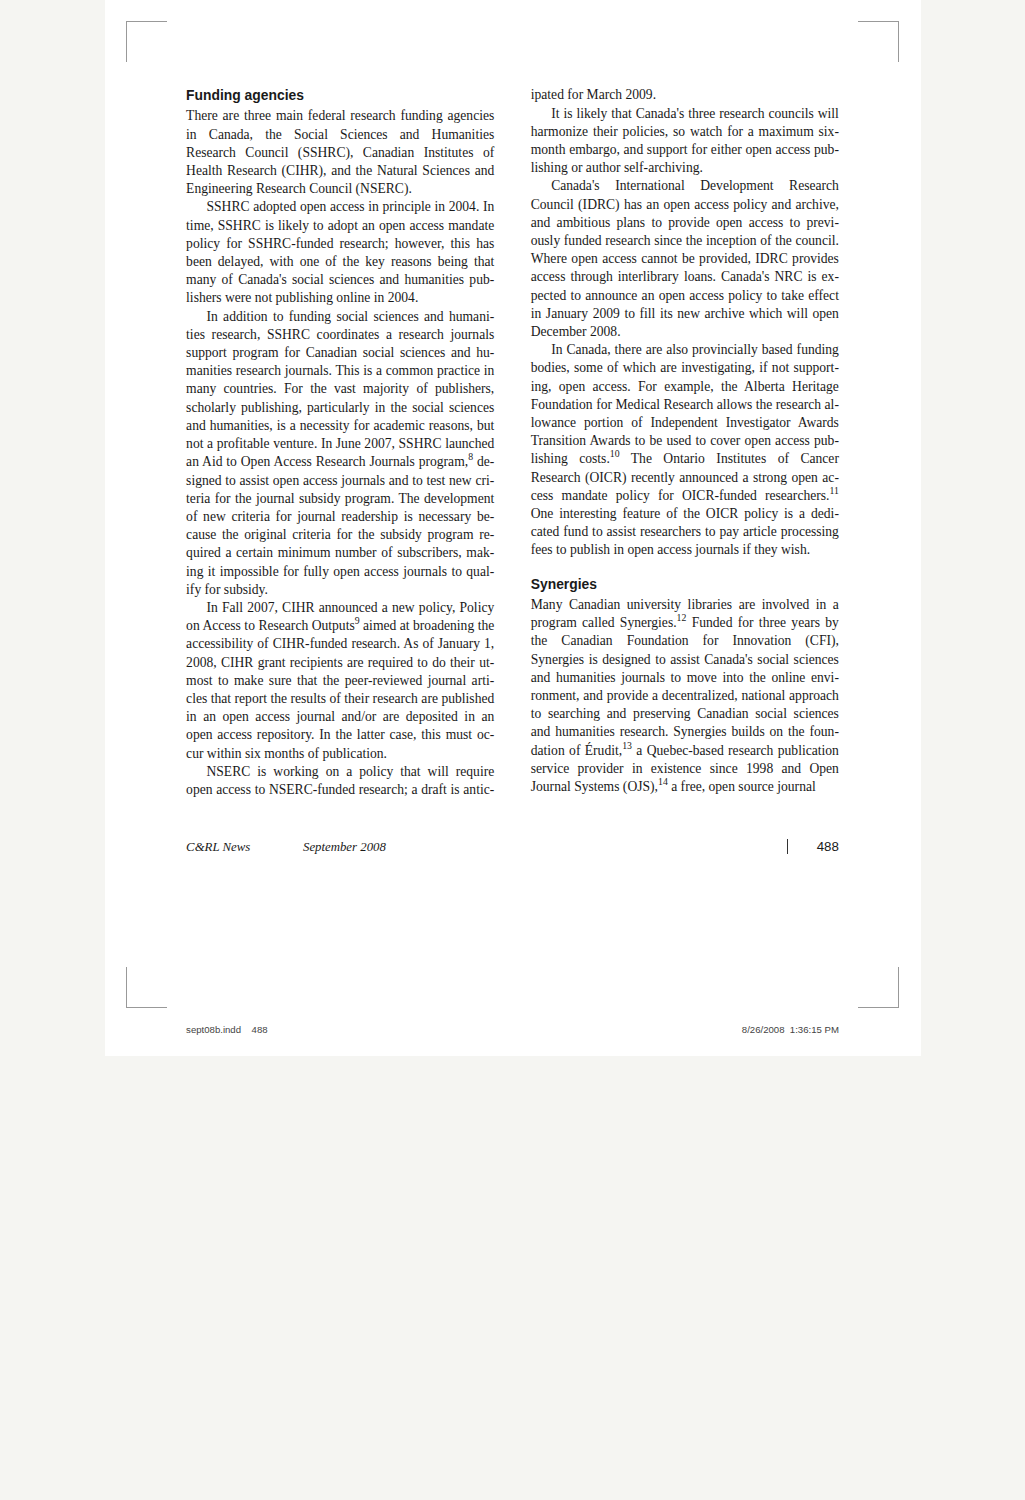Funding agencies
There are three main federal research funding agencies in Canada, the Social Sciences and Humanities Research Council (SSHRC), Canadian Institutes of Health Research (CIHR), and the Natural Sciences and Engineering Research Council (NSERC).
SSHRC adopted open access in principle in 2004. In time, SSHRC is likely to adopt an open access mandate policy for SSHRC-funded research; however, this has been delayed, with one of the key reasons being that many of Canada's social sciences and humanities publishers were not publishing online in 2004.
In addition to funding social sciences and humanities research, SSHRC coordinates a research journals support program for Canadian social sciences and humanities research journals. This is a common practice in many countries. For the vast majority of publishers, scholarly publishing, particularly in the social sciences and humanities, is a necessity for academic reasons, but not a profitable venture. In June 2007, SSHRC launched an Aid to Open Access Research Journals program,8 designed to assist open access journals and to test new criteria for the journal subsidy program. The development of new criteria for journal readership is necessary because the original criteria for the subsidy program required a certain minimum number of subscribers, making it impossible for fully open access journals to qualify for subsidy.
In Fall 2007, CIHR announced a new policy, Policy on Access to Research Outputs9 aimed at broadening the accessibility of CIHR-funded research. As of January 1, 2008, CIHR grant recipients are required to do their utmost to make sure that the peer-reviewed journal articles that report the results of their research are published in an open access journal and/or are deposited in an open access repository. In the latter case, this must occur within six months of publication.
NSERC is working on a policy that will require open access to NSERC-funded research; a draft is anticipated for March 2009.
It is likely that Canada's three research councils will harmonize their policies, so watch for a maximum six-month embargo, and support for either open access publishing or author self-archiving.
Canada's International Development Research Council (IDRC) has an open access policy and archive, and ambitious plans to provide open access to previously funded research since the inception of the council. Where open access cannot be provided, IDRC provides access through interlibrary loans. Canada's NRC is expected to announce an open access policy to take effect in January 2009 to fill its new archive which will open December 2008.
In Canada, there are also provincially based funding bodies, some of which are investigating, if not supporting, open access. For example, the Alberta Heritage Foundation for Medical Research allows the research allowance portion of Independent Investigator Awards Transition Awards to be used to cover open access publishing costs.10 The Ontario Institutes of Cancer Research (OICR) recently announced a strong open access mandate policy for OICR-funded researchers.11 One interesting feature of the OICR policy is a dedicated fund to assist researchers to pay article processing fees to publish in open access journals if they wish.
Synergies
Many Canadian university libraries are involved in a program called Synergies.12 Funded for three years by the Canadian Foundation for Innovation (CFI), Synergies is designed to assist Canada's social sciences and humanities journals to move into the online environment, and provide a decentralized, national approach to searching and preserving Canadian social sciences and humanities research. Synergies builds on the foundation of Érudit,13 a Quebec-based research publication service provider in existence since 1998 and Open Journal Systems (OJS),14 a free, open source journal
C&RL News September 2008 488
sept08b.indd 488 8/26/2008 1:36:15 PM